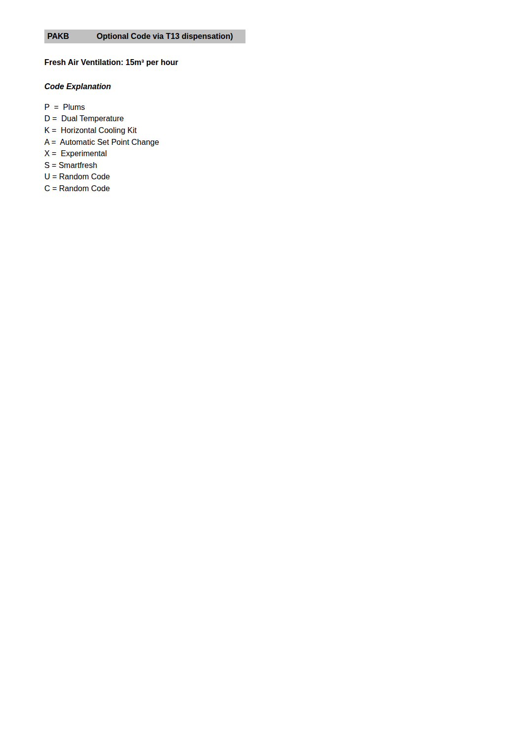PAKBOptional Code via T13 dispensation)
Fresh Air Ventilation: 15m³ per hour
Code Explanation
P = Plums
D = Dual Temperature
K = Horizontal Cooling Kit
A = Automatic Set Point Change
X = Experimental
S = Smartfresh
U = Random Code
C = Random Code